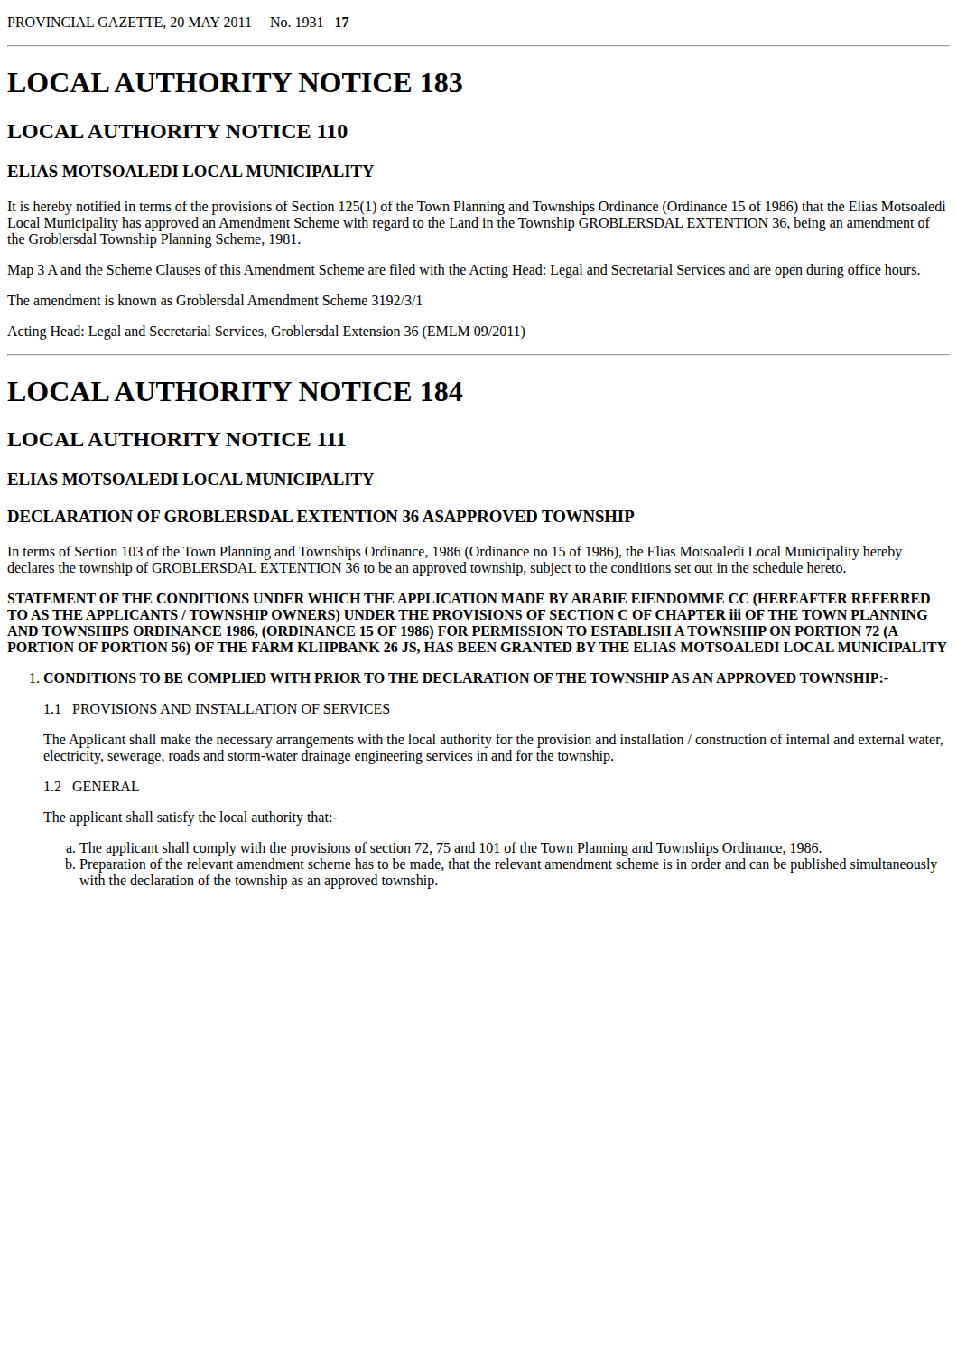PROVINCIAL GAZETTE, 20 MAY 2011 No. 1931 17
LOCAL AUTHORITY NOTICE 183
LOCAL AUTHORITY NOTICE 110
ELIAS MOTSOALEDI LOCAL MUNICIPALITY
It is hereby notified in terms of the provisions of Section 125(1) of the Town Planning and Townships Ordinance (Ordinance 15 of 1986) that the Elias Motsoaledi Local Municipality has approved an Amendment Scheme with regard to the Land in the Township GROBLERSDAL EXTENTION 36, being an amendment of the Groblersdal Township Planning Scheme, 1981.
Map 3 A and the Scheme Clauses of this Amendment Scheme are filed with the Acting Head: Legal and Secretarial Services and are open during office hours.
The amendment is known as Groblersdal Amendment Scheme 3192/3/1
Acting Head: Legal and Secretarial Services, Groblersdal Extension 36 (EMLM 09/2011)
LOCAL AUTHORITY NOTICE 184
LOCAL AUTHORITY NOTICE 111
ELIAS MOTSOALEDI LOCAL MUNICIPALITY
DECLARATION OF GROBLERSDAL EXTENTION 36 ASAPPROVED TOWNSHIP
In terms of Section 103 of the Town Planning and Townships Ordinance, 1986 (Ordinance no 15 of 1986), the Elias Motsoaledi Local Municipality hereby declares the township of GROBLERSDAL EXTENTION 36 to be an approved township, subject to the conditions set out in the schedule hereto.
STATEMENT OF THE CONDITIONS UNDER WHICH THE APPLICATION MADE BY ARABIE EIENDOMME CC (HEREAFTER REFERRED TO AS THE APPLICANTS / TOWNSHIP OWNERS) UNDER THE PROVISIONS OF SECTION C OF CHAPTER iii OF THE TOWN PLANNING AND TOWNSHIPS ORDINANCE 1986, (ORDINANCE 15 OF 1986) FOR PERMISSION TO ESTABLISH A TOWNSHIP ON PORTION 72 (A PORTION OF PORTION 56) OF THE FARM KLIIPBANK 26 JS, HAS BEEN GRANTED BY THE ELIAS MOTSOALEDI LOCAL MUNICIPALITY
CONDITIONS TO BE COMPLIED WITH PRIOR TO THE DECLARATION OF THE TOWNSHIP AS AN APPROVED TOWNSHIP:-
1.1 PROVISIONS AND INSTALLATION OF SERVICES
The Applicant shall make the necessary arrangements with the local authority for the provision and installation / construction of internal and external water, electricity, sewerage, roads and storm-water drainage engineering services in and for the township.
1.2 GENERAL
The applicant shall satisfy the local authority that:-
The applicant shall comply with the provisions of section 72, 75 and 101 of the Town Planning and Townships Ordinance, 1986.
Preparation of the relevant amendment scheme has to be made, that the relevant amendment scheme is in order and can be published simultaneously with the declaration of the township as an approved township.